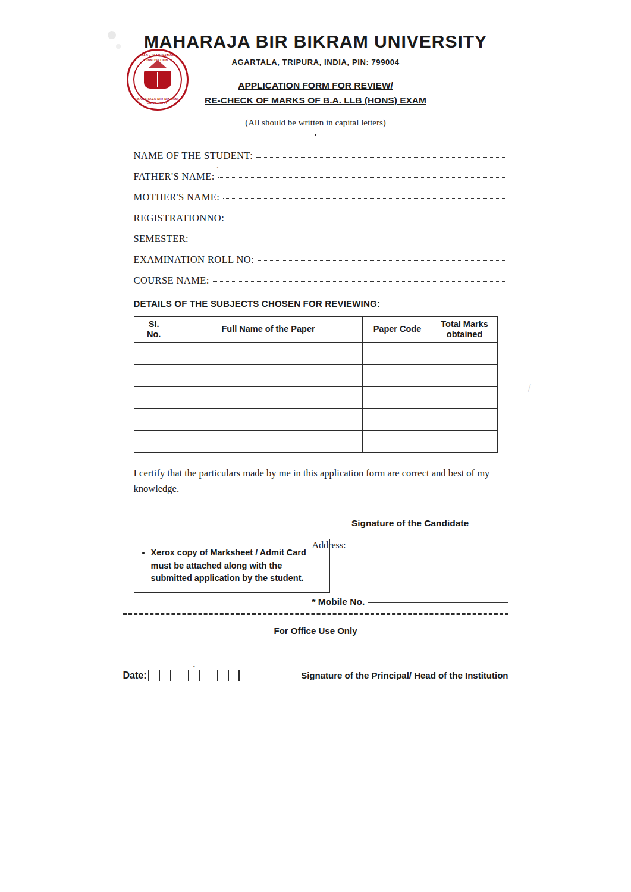IDEAS · IMAGINATION · INNOVATION
MAHARAJA BIR BIKRAM UNIVERSITY
MAHARAJA BIR BIKRAM UNIVERSITY
AGARTALA, TRIPURA, INDIA, PIN: 799004
APPLICATION FORM FOR REVIEW/ RE-CHECK OF MARKS OF B.A. LLB (HONS) EXAM
(All should be written in capital letters)
NAME OF THE STUDENT:
FATHER'S NAME:
MOTHER'S NAME:
REGISTRATIONNO:
SEMESTER:
EXAMINATION ROLL NO:
COURSE NAME:
DETAILS OF THE SUBJECTS CHOSEN FOR REVIEWING:
| Sl. No. | Full Name of the Paper | Paper Code | Total Marks obtained |
| --- | --- | --- | --- |
I certify that the particulars made by me in this application form are correct and best of my knowledge.
Signature of the Candidate
Address:
* Mobile No.
Xerox copy of Marksheet / Admit Card must be attached along with the submitted application by the student.
/
For Office Use Only
Date: ·
Signature of the Principal/ Head of the Institution